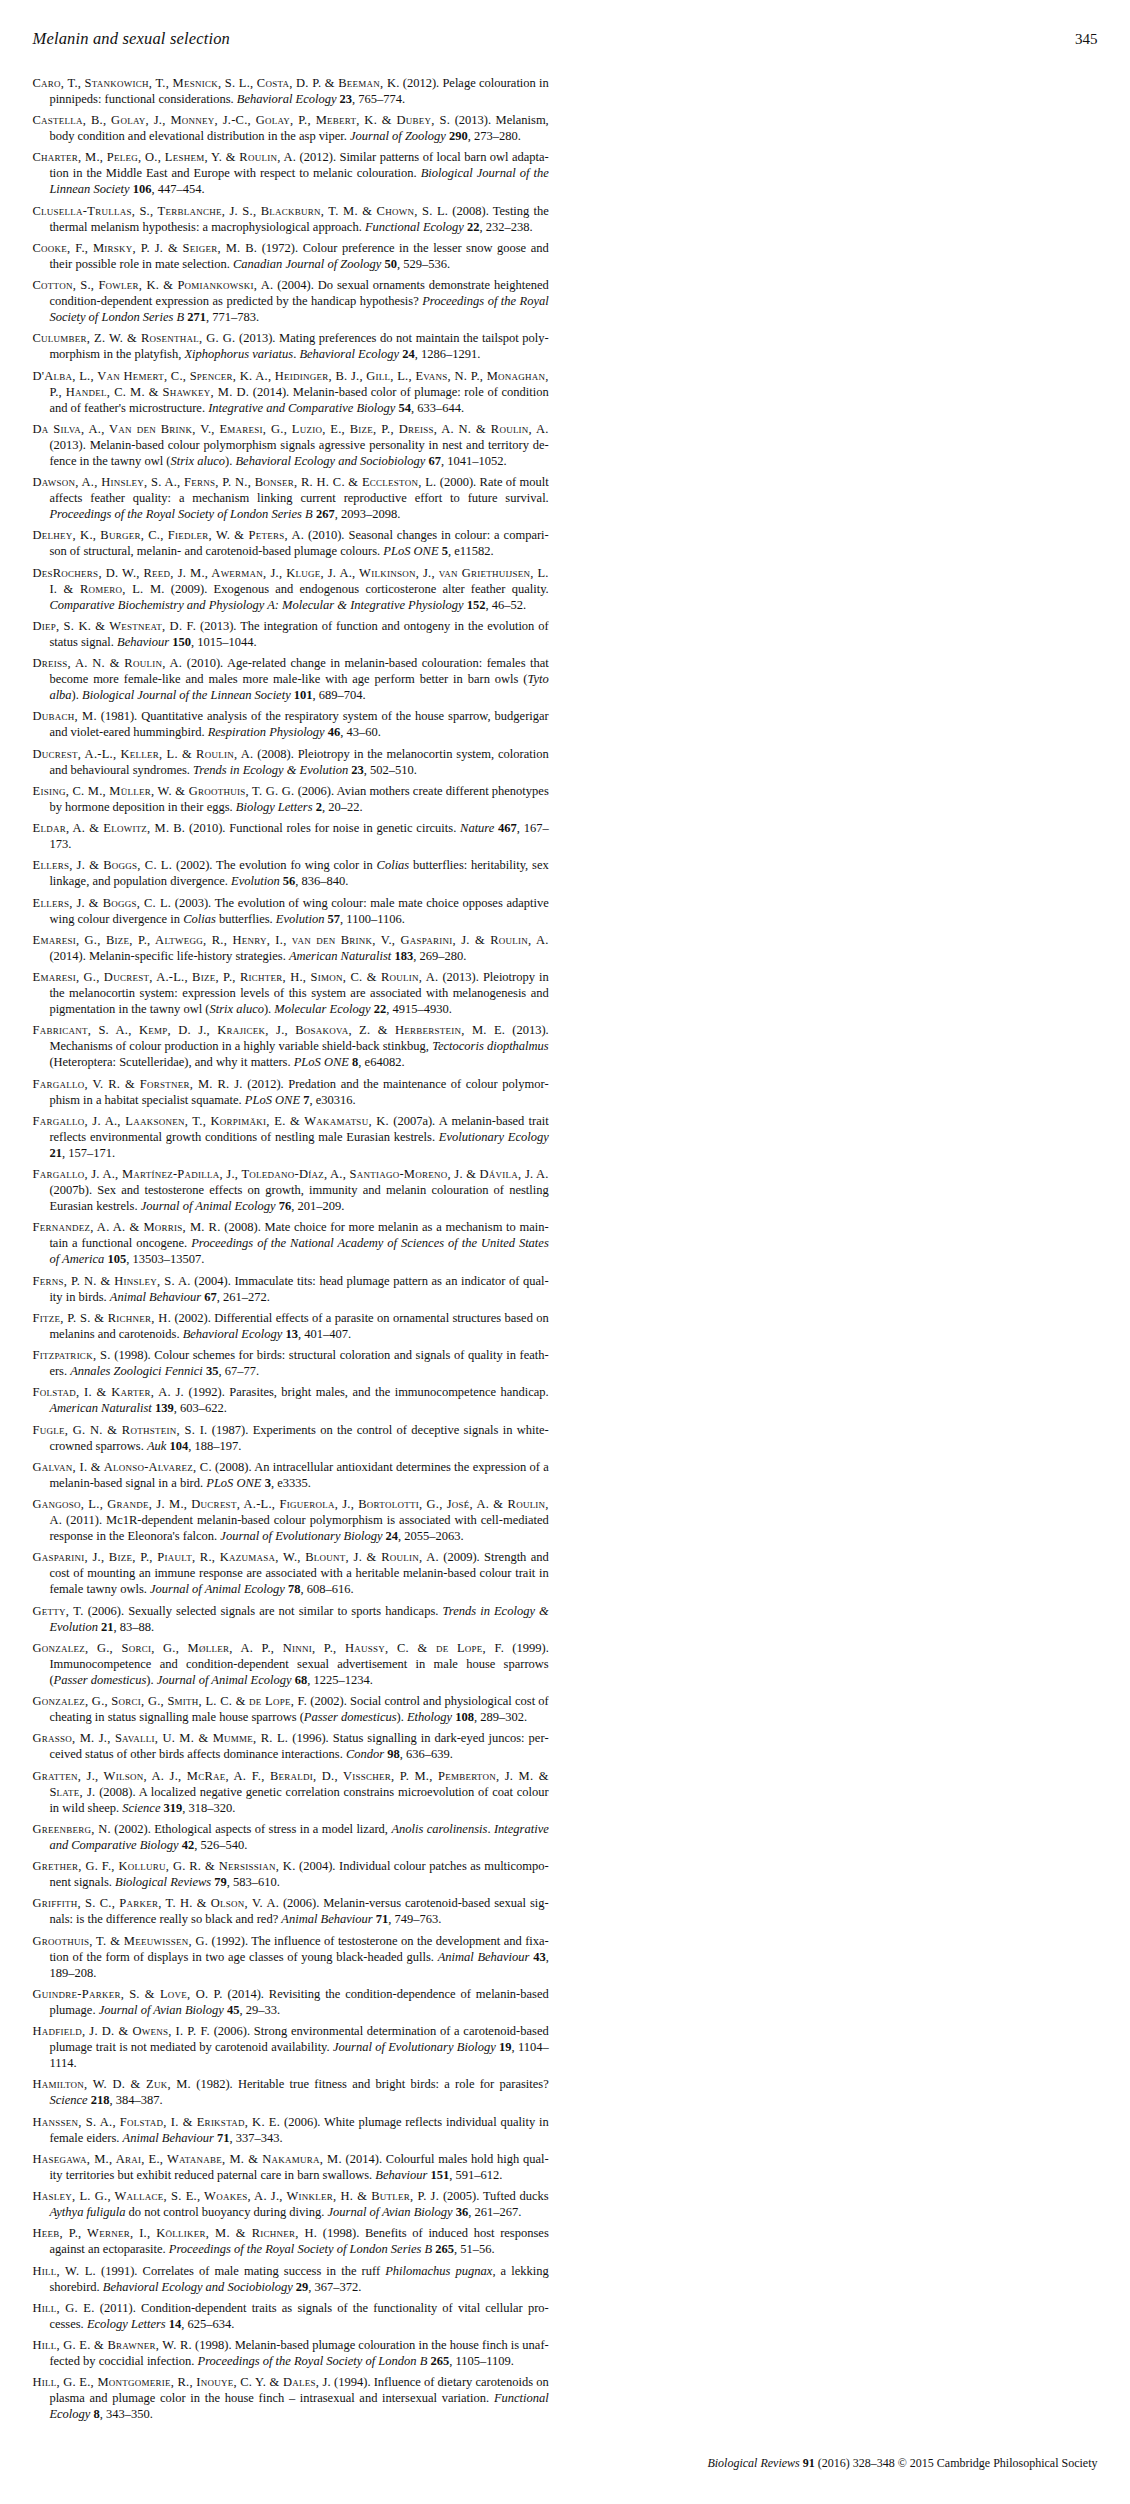Melanin and sexual selection
345
Caro, T., Stankowich, T., Mesnick, S. L., Costa, D. P. & Beeman, K. (2012). Pelage colouration in pinnipeds: functional considerations. Behavioral Ecology 23, 765–774.
Castella, B., Golay, J., Monney, J.-C., Golay, P., Mebert, K. & Dubey, S. (2013). Melanism, body condition and elevational distribution in the asp viper. Journal of Zoology 290, 273–280.
Charter, M., Peleg, O., Leshem, Y. & Roulin, A. (2012). Similar patterns of local barn owl adaptation in the Middle East and Europe with respect to melanic colouration. Biological Journal of the Linnean Society 106, 447–454.
Clusella-Trullas, S., Terblanche, J. S., Blackburn, T. M. & Chown, S. L. (2008). Testing the thermal melanism hypothesis: a macrophysiological approach. Functional Ecology 22, 232–238.
Cooke, F., Mirsky, P. J. & Seiger, M. B. (1972). Colour preference in the lesser snow goose and their possible role in mate selection. Canadian Journal of Zoology 50, 529–536.
Cotton, S., Fowler, K. & Pomiankowski, A. (2004). Do sexual ornaments demonstrate heightened condition-dependent expression as predicted by the handicap hypothesis? Proceedings of the Royal Society of London Series B 271, 771–783.
Culumber, Z. W. & Rosenthal, G. G. (2013). Mating preferences do not maintain the tailspot polymorphism in the platyfish, Xiphophorus variatus. Behavioral Ecology 24, 1286–1291.
D'Alba, L., Van Hemert, C., Spencer, K. A., Heidinger, B. J., Gill, L., Evans, N. P., Monaghan, P., Handel, C. M. & Shawkey, M. D. (2014). Melanin-based color of plumage: role of condition and of feather's microstructure. Integrative and Comparative Biology 54, 633–644.
Da Silva, A., Van den Brink, V., Emaresi, G., Luzio, E., Bize, P., Dreiss, A. N. & Roulin, A. (2013). Melanin-based colour polymorphism signals agressive personality in nest and territory defence in the tawny owl (Strix aluco). Behavioral Ecology and Sociobiology 67, 1041–1052.
Dawson, A., Hinsley, S. A., Ferns, P. N., Bonser, R. H. C. & Eccleston, L. (2000). Rate of moult affects feather quality: a mechanism linking current reproductive effort to future survival. Proceedings of the Royal Society of London Series B 267, 2093–2098.
Delhey, K., Burger, C., Fiedler, W. & Peters, A. (2010). Seasonal changes in colour: a comparison of structural, melanin- and carotenoid-based plumage colours. PLoS ONE 5, e11582.
DesRochers, D. W., Reed, J. M., Awerman, J., Kluge, J. A., Wilkinson, J., van Griethuijsen, L. I. & Romero, L. M. (2009). Exogenous and endogenous corticosterone alter feather quality. Comparative Biochemistry and Physiology A: Molecular & Integrative Physiology 152, 46–52.
Diep, S. K. & Westneat, D. F. (2013). The integration of function and ontogeny in the evolution of status signal. Behaviour 150, 1015–1044.
Dreiss, A. N. & Roulin, A. (2010). Age-related change in melanin-based colouration: females that become more female-like and males more male-like with age perform better in barn owls (Tyto alba). Biological Journal of the Linnean Society 101, 689–704.
Dubach, M. (1981). Quantitative analysis of the respiratory system of the house sparrow, budgerigar and violet-eared hummingbird. Respiration Physiology 46, 43–60.
Ducrest, A.-L., Keller, L. & Roulin, A. (2008). Pleiotropy in the melanocortin system, coloration and behavioural syndromes. Trends in Ecology & Evolution 23, 502–510.
Eising, C. M., Müller, W. & Groothuis, T. G. G. (2006). Avian mothers create different phenotypes by hormone deposition in their eggs. Biology Letters 2, 20–22.
Eldar, A. & Elowitz, M. B. (2010). Functional roles for noise in genetic circuits. Nature 467, 167–173.
Ellers, J. & Boggs, C. L. (2002). The evolution fo wing color in Colias butterflies: heritability, sex linkage, and population divergence. Evolution 56, 836–840.
Ellers, J. & Boggs, C. L. (2003). The evolution of wing colour: male mate choice opposes adaptive wing colour divergence in Colias butterflies. Evolution 57, 1100–1106.
Emaresi, G., Bize, P., Altwegg, R., Henry, I., van den Brink, V., Gasparini, J. & Roulin, A. (2014). Melanin-specific life-history strategies. American Naturalist 183, 269–280.
Emaresi, G., Ducrest, A.-L., Bize, P., Richter, H., Simon, C. & Roulin, A. (2013). Pleiotropy in the melanocortin system: expression levels of this system are associated with melanogenesis and pigmentation in the tawny owl (Strix aluco). Molecular Ecology 22, 4915–4930.
Fabricant, S. A., Kemp, D. J., Krajicek, J., Bosakova, Z. & Herberstein, M. E. (2013). Mechanisms of colour production in a highly variable shield-back stinkbug, Tectocoris diopthalmus (Heteroptera: Scutelleridae), and why it matters. PLoS ONE 8, e64082.
Fargallo, V. R. & Forstner, M. R. J. (2012). Predation and the maintenance of colour polymorphism in a habitat specialist squamate. PLoS ONE 7, e30316.
Fargallo, J. A., Laaksonen, T., Korpimäki, E. & Wakamatsu, K. (2007a). A melanin-based trait reflects environmental growth conditions of nestling male Eurasian kestrels. Evolutionary Ecology 21, 157–171.
Fargallo, J. A., Martínez-Padilla, J., Toledano-Díaz, A., Santiago-Moreno, J. & Dávila, J. A. (2007b). Sex and testosterone effects on growth, immunity and melanin colouration of nestling Eurasian kestrels. Journal of Animal Ecology 76, 201–209.
Fernandez, A. A. & Morris, M. R. (2008). Mate choice for more melanin as a mechanism to maintain a functional oncogene. Proceedings of the National Academy of Sciences of the United States of America 105, 13503–13507.
Ferns, P. N. & Hinsley, S. A. (2004). Immaculate tits: head plumage pattern as an indicator of quality in birds. Animal Behaviour 67, 261–272.
Fitze, P. S. & Richner, H. (2002). Differential effects of a parasite on ornamental structures based on melanins and carotenoids. Behavioral Ecology 13, 401–407.
Fitzpatrick, S. (1998). Colour schemes for birds: structural coloration and signals of quality in feathers. Annales Zoologici Fennici 35, 67–77.
Folstad, I. & Karter, A. J. (1992). Parasites, bright males, and the immunocompetence handicap. American Naturalist 139, 603–622.
Fugle, G. N. & Rothstein, S. I. (1987). Experiments on the control of deceptive signals in white-crowned sparrows. Auk 104, 188–197.
Galvan, I. & Alonso-Alvarez, C. (2008). An intracellular antioxidant determines the expression of a melanin-based signal in a bird. PLoS ONE 3, e3335.
Gangoso, L., Grande, J. M., Ducrest, A.-L., Figuerola, J., Bortolotti, G., José, A. & Roulin, A. (2011). Mc1R-dependent melanin-based colour polymorphism is associated with cell-mediated response in the Eleonora's falcon. Journal of Evolutionary Biology 24, 2055–2063.
Gasparini, J., Bize, P., Piault, R., Kazumasa, W., Blount, J. & Roulin, A. (2009). Strength and cost of mounting an immune response are associated with a heritable melanin-based colour trait in female tawny owls. Journal of Animal Ecology 78, 608–616.
Getty, T. (2006). Sexually selected signals are not similar to sports handicaps. Trends in Ecology & Evolution 21, 83–88.
Gonzalez, G., Sorci, G., Møller, A. P., Ninni, P., Haussy, C. & de Lope, F. (1999). Immunocompetence and condition-dependent sexual advertisement in male house sparrows (Passer domesticus). Journal of Animal Ecology 68, 1225–1234.
Gonzalez, G., Sorci, G., Smith, L. C. & de Lope, F. (2002). Social control and physiological cost of cheating in status signalling male house sparrows (Passer domesticus). Ethology 108, 289–302.
Grasso, M. J., Savalli, U. M. & Mumme, R. L. (1996). Status signalling in dark-eyed juncos: perceived status of other birds affects dominance interactions. Condor 98, 636–639.
Gratten, J., Wilson, A. J., McRae, A. F., Beraldi, D., Visscher, P. M., Pemberton, J. M. & Slate, J. (2008). A localized negative genetic correlation constrains microevolution of coat colour in wild sheep. Science 319, 318–320.
Greenberg, N. (2002). Ethological aspects of stress in a model lizard, Anolis carolinensis. Integrative and Comparative Biology 42, 526–540.
Grether, G. F., Kolluru, G. R. & Nersissian, K. (2004). Individual colour patches as multicomponent signals. Biological Reviews 79, 583–610.
Griffith, S. C., Parker, T. H. & Olson, V. A. (2006). Melanin-versus carotenoid-based sexual signals: is the difference really so black and red? Animal Behaviour 71, 749–763.
Groothuis, T. & Meeuwissen, G. (1992). The influence of testosterone on the development and fixation of the form of displays in two age classes of young black-headed gulls. Animal Behaviour 43, 189–208.
Guindre-Parker, S. & Love, O. P. (2014). Revisiting the condition-dependence of melanin-based plumage. Journal of Avian Biology 45, 29–33.
Hadfield, J. D. & Owens, I. P. F. (2006). Strong environmental determination of a carotenoid-based plumage trait is not mediated by carotenoid availability. Journal of Evolutionary Biology 19, 1104–1114.
Hamilton, W. D. & Zuk, M. (1982). Heritable true fitness and bright birds: a role for parasites? Science 218, 384–387.
Hanssen, S. A., Folstad, I. & Erikstad, K. E. (2006). White plumage reflects individual quality in female eiders. Animal Behaviour 71, 337–343.
Hasegawa, M., Arai, E., Watanabe, M. & Nakamura, M. (2014). Colourful males hold high quality territories but exhibit reduced paternal care in barn swallows. Behaviour 151, 591–612.
Hasley, L. G., Wallace, S. E., Woakes, A. J., Winkler, H. & Butler, P. J. (2005). Tufted ducks Aythya fuligula do not control buoyancy during diving. Journal of Avian Biology 36, 261–267.
Heeb, P., Werner, I., Kölliker, M. & Richner, H. (1998). Benefits of induced host responses against an ectoparasite. Proceedings of the Royal Society of London Series B 265, 51–56.
Hill, W. L. (1991). Correlates of male mating success in the ruff Philomachus pugnax, a lekking shorebird. Behavioral Ecology and Sociobiology 29, 367–372.
Hill, G. E. (2011). Condition-dependent traits as signals of the functionality of vital cellular processes. Ecology Letters 14, 625–634.
Hill, G. E. & Brawner, W. R. (1998). Melanin-based plumage colouration in the house finch is unaffected by coccidial infection. Proceedings of the Royal Society of London B 265, 1105–1109.
Hill, G. E., Montgomerie, R., Inouye, C. Y. & Dales, J. (1994). Influence of dietary carotenoids on plasma and plumage color in the house finch – intrasexual and intersexual variation. Functional Ecology 8, 343–350.
Biological Reviews 91 (2016) 328–348 © 2015 Cambridge Philosophical Society